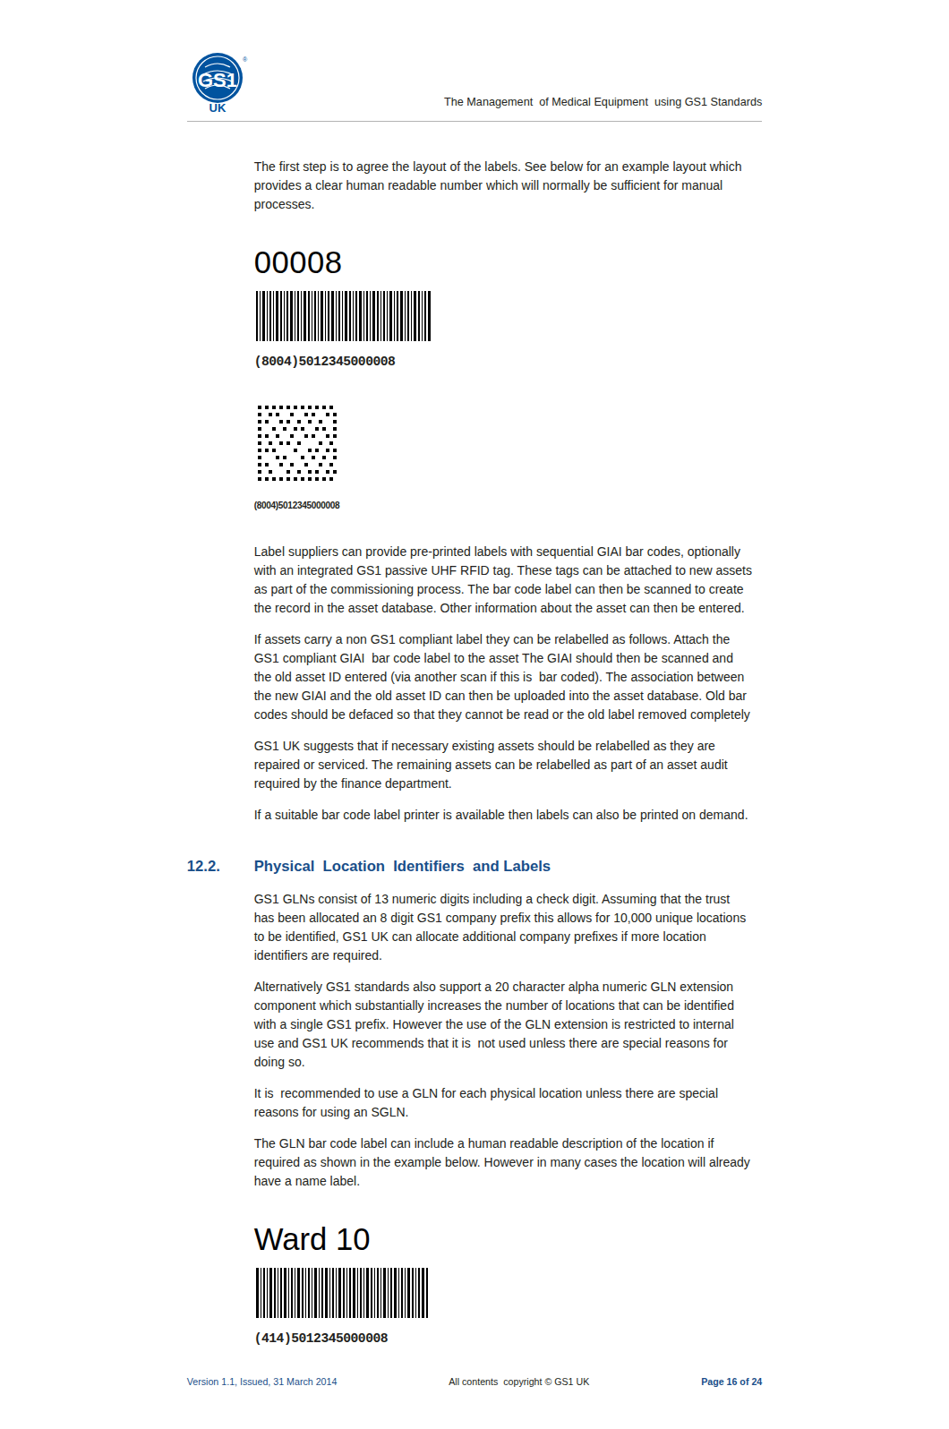GS1 ® UK
The Management of Medical Equipment using GS1 Standards
The first step is to agree the layout of the labels. See below for an example layout which provides a clear human readable number which will normally be sufficient for manual processes.
00008
(8004)5012345000008
(8004)5012345000008
Label suppliers can provide pre-printed labels with sequential GIAI bar codes, optionally with an integrated GS1 passive UHF RFID tag. These tags can be attached to new assets as part of the commissioning process. The bar code label can then be scanned to create the record in the asset database. Other information about the asset can then be entered.
If assets carry a non GS1 compliant label they can be relabelled as follows. Attach the GS1 compliant GIAI bar code label to the asset The GIAI should then be scanned and the old asset ID entered (via another scan if this is bar coded). The association between the new GIAI and the old asset ID can then be uploaded into the asset database. Old bar codes should be defaced so that they cannot be read or the old label removed completely
GS1 UK suggests that if necessary existing assets should be relabelled as they are repaired or serviced. The remaining assets can be relabelled as part of an asset audit required by the finance department.
If a suitable bar code label printer is available then labels can also be printed on demand.
12.2. Physical Location Identifiers and Labels
GS1 GLNs consist of 13 numeric digits including a check digit. Assuming that the trust has been allocated an 8 digit GS1 company prefix this allows for 10,000 unique locations to be identified, GS1 UK can allocate additional company prefixes if more location identifiers are required.
Alternatively GS1 standards also support a 20 character alpha numeric GLN extension component which substantially increases the number of locations that can be identified with a single GS1 prefix. However the use of the GLN extension is restricted to internal use and GS1 UK recommends that it is not used unless there are special reasons for doing so.
It is recommended to use a GLN for each physical location unless there are special reasons for using an SGLN.
The GLN bar code label can include a human readable description of the location if required as shown in the example below. However in many cases the location will already have a name label.
Ward 10
(414)5012345000008
Version 1.1, Issued, 31 March 2014
All contents copyright © GS1 UK
Page 16 of 24